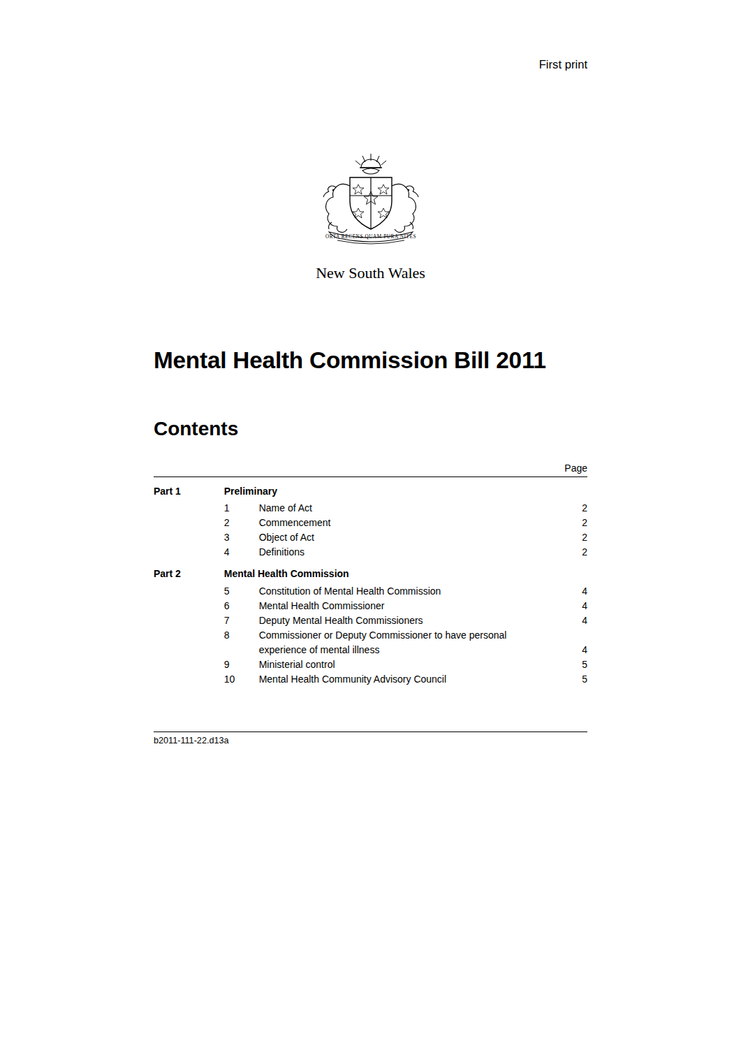First print
ORTA RECENS QUAM PURA NITES
New South Wales
Mental Health Commission Bill 2011
Contents
Page
| Part 1 | Preliminary | |
| | 1 | Name of Act | 2 |
| | 2 | Commencement | 2 |
| | 3 | Object of Act | 2 |
| | 4 | Definitions | 2 |
| Part 2 | Mental Health Commission | |
| | 5 | Constitution of Mental Health Commission | 4 |
| | 6 | Mental Health Commissioner | 4 |
| | 7 | Deputy Mental Health Commissioners | 4 |
| | 8 | Commissioner or Deputy Commissioner to have personal experience of mental illness | 4 |
| | 9 | Ministerial control | 5 |
| | 10 | Mental Health Community Advisory Council | 5 |
b2011-111-22.d13a